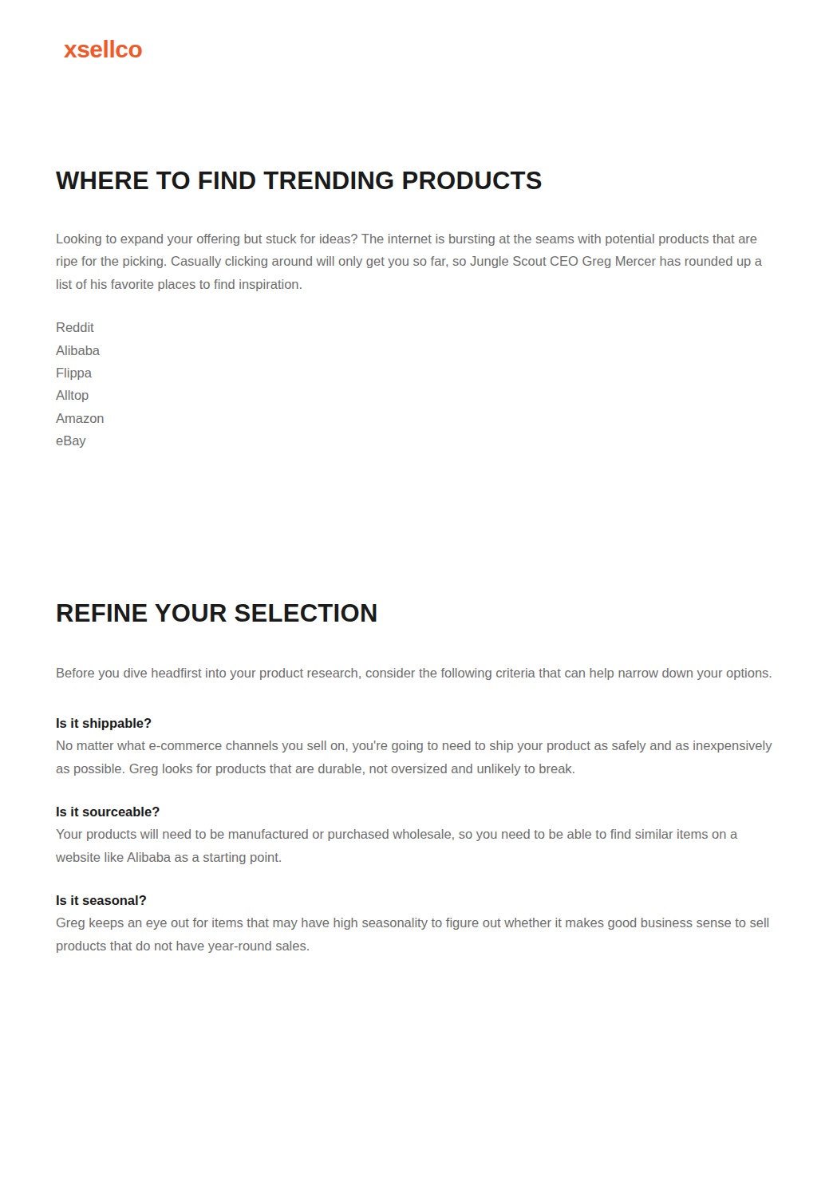xsellco
WHERE TO FIND TRENDING PRODUCTS
Looking to expand your offering but stuck for ideas? The internet is bursting at the seams with potential products that are ripe for the picking. Casually clicking around will only get you so far, so Jungle Scout CEO Greg Mercer has rounded up a list of his favorite places to find inspiration.
Reddit
Alibaba
Flippa
Alltop
Amazon
eBay
REFINE YOUR SELECTION
Before you dive headfirst into your product research, consider the following criteria that can help narrow down your options.
Is it shippable?
No matter what e-commerce channels you sell on, you're going to need to ship your product as safely and as inexpensively as possible. Greg looks for products that are durable, not oversized and unlikely to break.
Is it sourceable?
Your products will need to be manufactured or purchased wholesale, so you need to be able to find similar items on a website like Alibaba as a starting point.
Is it seasonal?
Greg keeps an eye out for items that may have high seasonality to figure out whether it makes good business sense to sell products that do not have year-round sales.